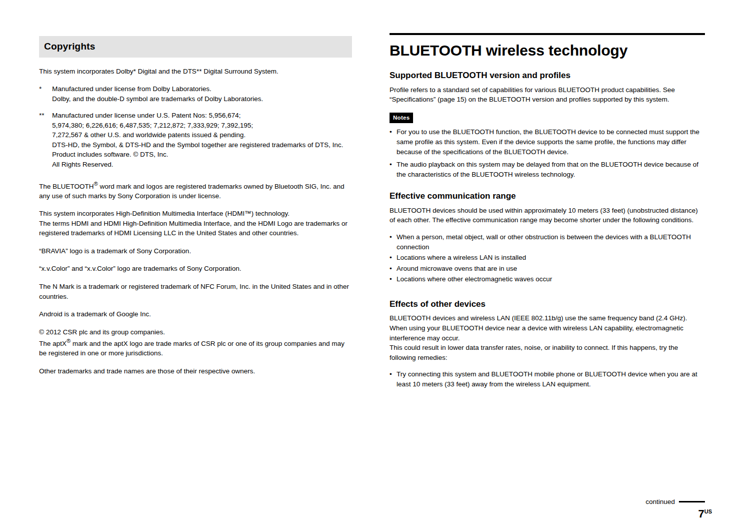Copyrights
This system incorporates Dolby* Digital and the DTS** Digital Surround System.
*
Manufactured under license from Dolby Laboratories.
Dolby, and the double-D symbol are trademarks of Dolby Laboratories.
**
Manufactured under license under U.S. Patent Nos: 5,956,674;
5,974,380; 6,226,616; 6,487,535; 7,212,872; 7,333,929; 7,392,195;
7,272,567 & other U.S. and worldwide patents issued & pending.
DTS-HD, the Symbol, & DTS-HD and the Symbol together are registered trademarks of DTS, Inc.
Product includes software. © DTS, Inc.
All Rights Reserved.
The BLUETOOTH® word mark and logos are registered trademarks owned by Bluetooth SIG, Inc. and any use of such marks by Sony Corporation is under license.
This system incorporates High-Definition Multimedia Interface (HDMI™) technology.
The terms HDMI and HDMI High-Definition Multimedia Interface, and the HDMI Logo are trademarks or registered trademarks of HDMI Licensing LLC in the United States and other countries.
“BRAVIA” logo is a trademark of Sony Corporation.
“x.v.Color” and “x.v.Color” logo are trademarks of Sony Corporation.
The N Mark is a trademark or registered trademark of NFC Forum, Inc. in the United States and in other countries.
Android is a trademark of Google Inc.
© 2012 CSR plc and its group companies.
The aptX® mark and the aptX logo are trade marks of CSR plc or one of its group companies and may be registered in one or more jurisdictions.
Other trademarks and trade names are those of their respective owners.
BLUETOOTH wireless technology
Supported BLUETOOTH version and profiles
Profile refers to a standard set of capabilities for various BLUETOOTH product capabilities. See “Specifications” (page 15) on the BLUETOOTH version and profiles supported by this system.
Notes
For you to use the BLUETOOTH function, the BLUETOOTH device to be connected must support the same profile as this system. Even if the device supports the same profile, the functions may differ because of the specifications of the BLUETOOTH device.
The audio playback on this system may be delayed from that on the BLUETOOTH device because of the characteristics of the BLUETOOTH wireless technology.
Effective communication range
BLUETOOTH devices should be used within approximately 10 meters (33 feet) (unobstructed distance) of each other. The effective communication range may become shorter under the following conditions.
When a person, metal object, wall or other obstruction is between the devices with a BLUETOOTH connection
Locations where a wireless LAN is installed
Around microwave ovens that are in use
Locations where other electromagnetic waves occur
Effects of other devices
BLUETOOTH devices and wireless LAN (IEEE 802.11b/g) use the same frequency band (2.4 GHz). When using your BLUETOOTH device near a device with wireless LAN capability, electromagnetic interference may occur.
This could result in lower data transfer rates, noise, or inability to connect. If this happens, try the following remedies:
Try connecting this system and BLUETOOTH mobile phone or BLUETOOTH device when you are at least 10 meters (33 feet) away from the wireless LAN equipment.
continued
7US